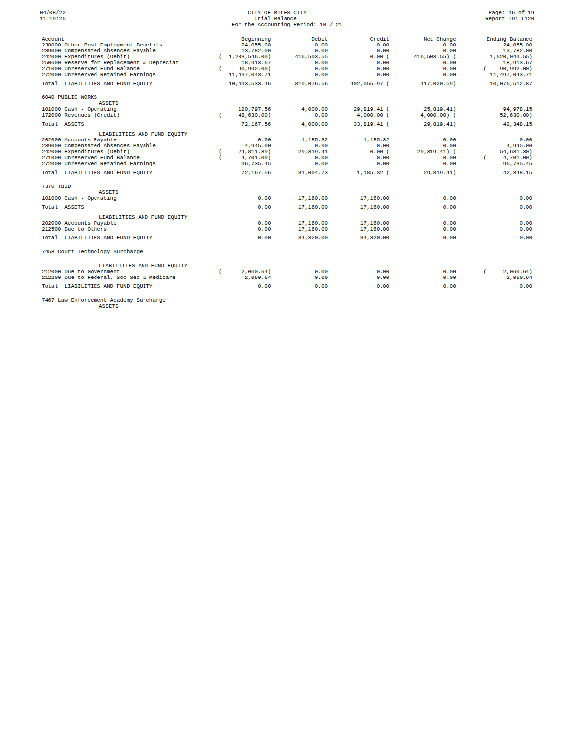04/08/22 CITY OF MILES CITY Page: 16 of 19
11:19:26 Trial Balance Report ID: L120
For the Accounting Period: 10 / 21
| Account | Beginning | Debit | Credit | Net Change | Ending Balance |
| --- | --- | --- | --- | --- | --- |
| 238000 Other Post Employment Benefits | 24,055.00 | 0.00 | 0.00 | 0.00 | 24,055.00 |
| 239000 Compensated Absences Payable | 13,782.00 | 0.00 | 0.00 | 0.00 | 13,782.00 |
| 242000 Expenditures (Debit) | ( 1,203,546.00) | 416,503.55 | 0.00 ( | 416,503.55) ( | 1,620,049.55) |
| 250600 Reserve for Replacement & Depreciat | 18,913.67 | 0.00 | 0.00 | 0.00 | 18,913.67 |
| 271000 Unreserved Fund Balance | ( 90,992.00) | 0.00 | 0.00 | 0.00 | ( 90,992.00) |
| 272000 Unreserved Retained Earnings | 11,497,043.71 | 0.00 | 0.00 | 0.00 | 11,497,043.71 |
| Total LIABILITIES AND FUND EQUITY | 10,493,533.46 | 819,076.56 | 402,055.97 ( | 417,020.59) | 10,076,512.87 |
| 6040 PUBLIC WORKS | |
| ASSETS | |
| 101000 Cash - Operating | 120,797.56 | 4,000.00 | 29,819.41 ( | 25,819.41) | 94,978.15 |
| 172000 Revenues (Credit) | ( 48,630.00) | 0.00 | 4,000.00 ( | 4,000.00) ( | 52,630.00) |
| Total ASSETS | 72,167.56 | 4,000.00 | 33,819.41 ( | 29,819.41) | 42,348.15 |
| LIABILITIES AND FUND EQUITY | |
| 202000 Accounts Payable | 0.00 | 1,185.32 | 1,185.32 | 0.00 | 0.00 |
| 239000 Compensated Absences Payable | 4,945.00 | 0.00 | 0.00 | 0.00 | 4,945.00 |
| 242000 Expenditures (Debit) | ( 24,811.89) | 29,819.41 | 0.00 ( | 29,819.41) ( | 54,631.30) |
| 271000 Unreserved Fund Balance | ( 4,701.00) | 0.00 | 0.00 | 0.00 | ( 4,701.00) |
| 272000 Unreserved Retained Earnings | 96,735.45 | 0.00 | 0.00 | 0.00 | 96,735.45 |
| Total LIABILITIES AND FUND EQUITY | 72,167.56 | 31,004.73 | 1,185.32 ( | 29,819.41) | 42,348.15 |
| 7370 TBID | |
| ASSETS | |
| 101000 Cash - Operating | 0.00 | 17,160.00 | 17,160.00 | 0.00 | 0.00 |
| Total ASSETS | 0.00 | 17,160.00 | 17,160.00 | 0.00 | 0.00 |
| LIABILITIES AND FUND EQUITY | |
| 202000 Accounts Payable | 0.00 | 17,160.00 | 17,160.00 | 0.00 | 0.00 |
| 212500 Due to Others | 0.00 | 17,160.00 | 17,160.00 | 0.00 | 0.00 |
| Total LIABILITIES AND FUND EQUITY | 0.00 | 34,320.00 | 34,320.00 | 0.00 | 0.00 |
| 7458 Court Technology Surcharge | |
| LIABILITIES AND FUND EQUITY | |
| 212000 Due to Government | ( 2,060.64) | 0.00 | 0.00 | 0.00 | ( 2,060.64) |
| 212200 Due to Federal, Soc Sec & Medicare | 2,060.64 | 0.00 | 0.00 | 0.00 | 2,060.64 |
| Total LIABILITIES AND FUND EQUITY | 0.00 | 0.00 | 0.00 | 0.00 | 0.00 |
| 7467 Law Enforcement Academy Surcharge | |
| ASSETS | |